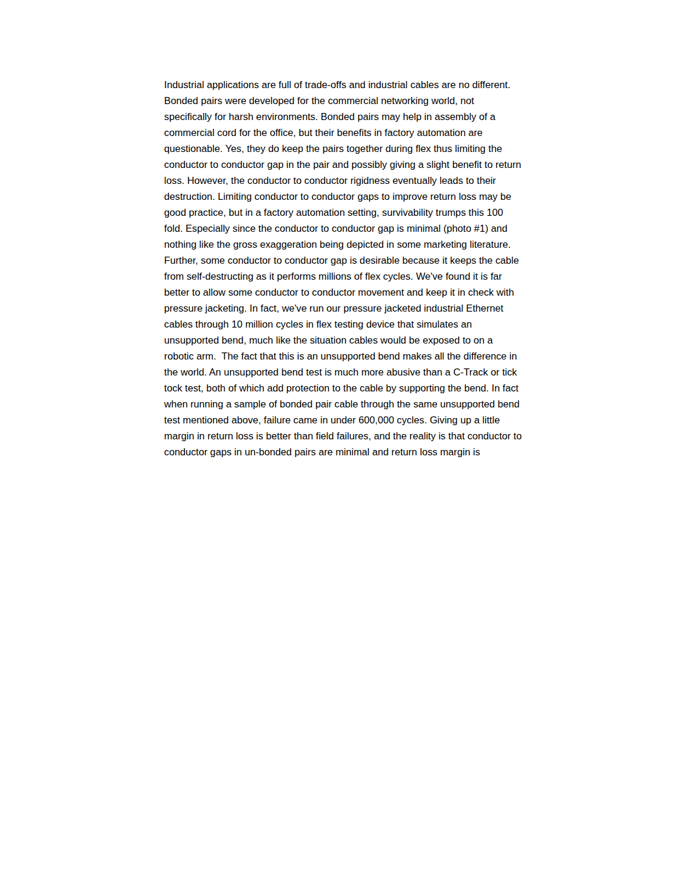Industrial applications are full of trade-offs and industrial cables are no different. Bonded pairs were developed for the commercial networking world, not specifically for harsh environments. Bonded pairs may help in assembly of a commercial cord for the office, but their benefits in factory automation are questionable. Yes, they do keep the pairs together during flex thus limiting the conductor to conductor gap in the pair and possibly giving a slight benefit to return loss. However, the conductor to conductor rigidness eventually leads to their destruction. Limiting conductor to conductor gaps to improve return loss may be good practice, but in a factory automation setting, survivability trumps this 100 fold. Especially since the conductor to conductor gap is minimal (photo #1) and nothing like the gross exaggeration being depicted in some marketing literature. Further, some conductor to conductor gap is desirable because it keeps the cable from self-destructing as it performs millions of flex cycles. We've found it is far better to allow some conductor to conductor movement and keep it in check with pressure jacketing. In fact, we've run our pressure jacketed industrial Ethernet cables through 10 million cycles in flex testing device that simulates an unsupported bend, much like the situation cables would be exposed to on a robotic arm. The fact that this is an unsupported bend makes all the difference in the world. An unsupported bend test is much more abusive than a C-Track or tick tock test, both of which add protection to the cable by supporting the bend. In fact when running a sample of bonded pair cable through the same unsupported bend test mentioned above, failure came in under 600,000 cycles. Giving up a little margin in return loss is better than field failures, and the reality is that conductor to conductor gaps in un-bonded pairs are minimal and return loss margin is